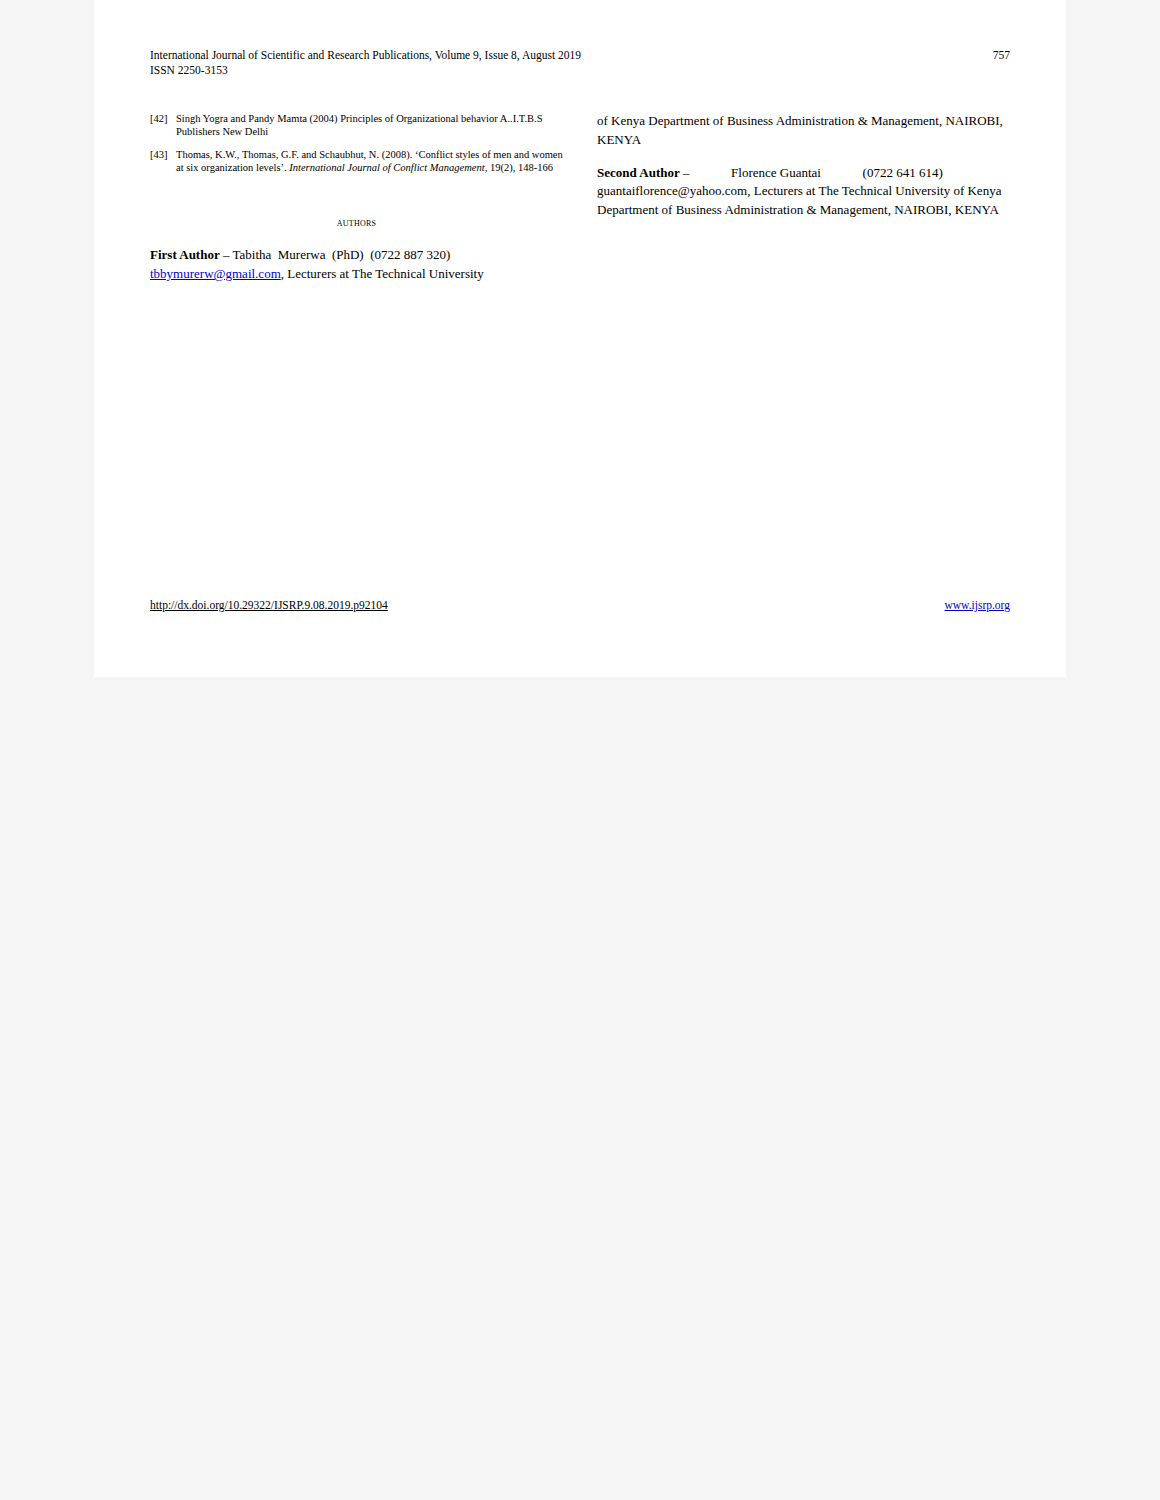757 International Journal of Scientific and Research Publications, Volume 9, Issue 8, August 2019 ISSN 2250-3153
[42] Singh Yogra and Pandy Mamta (2004) Principles of Organizational behavior A..I.T.B.S Publishers New Delhi
[43] Thomas, K.W., Thomas, G.F. and Schaubhut, N. (2008). ‘Conflict styles of men and women at six organization levels’. International Journal of Conflict Management, 19(2), 148-166
Authors
First Author – Tabitha Murerwa (PhD) (0722 887 320) tbbymurerw@gmail.com, Lecturers at The Technical University
of Kenya Department of Business Administration & Management, NAIROBI, KENYA
Second Author – Florence Guantai (0722 641 614) guantaiflorence@yahoo.com, Lecturers at The Technical University of Kenya Department of Business Administration & Management, NAIROBI, KENYA
http://dx.doi.org/10.29322/IJSRP.9.08.2019.p92104 www.ijsrp.org